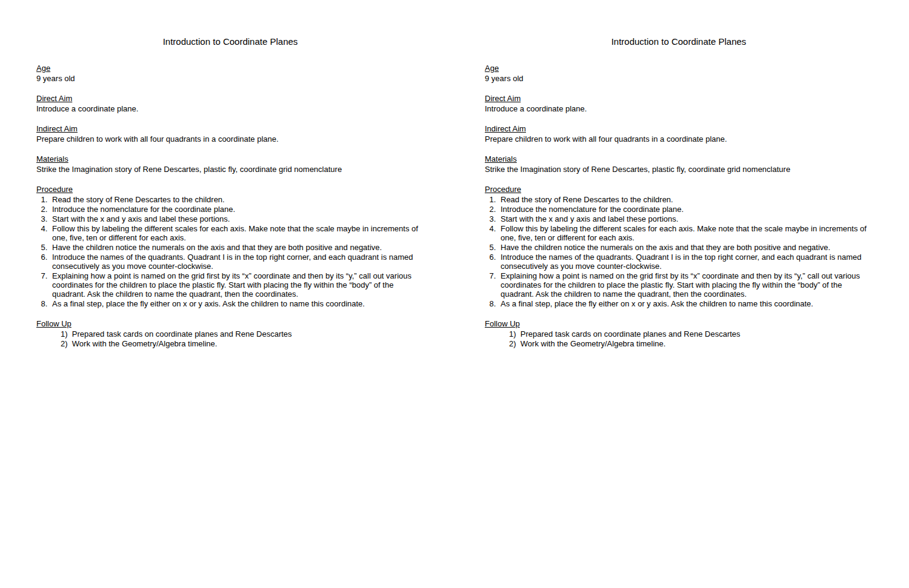Introduction to Coordinate Planes
Age
9 years old
Direct Aim
Introduce a coordinate plane.
Indirect Aim
Prepare children to work with all four quadrants in a coordinate plane.
Materials
Strike the Imagination story of Rene Descartes, plastic fly, coordinate grid nomenclature
Procedure
Read the story of Rene Descartes to the children.
Introduce the nomenclature for the coordinate plane.
Start with the x and y axis and label these portions.
Follow this by labeling the different scales for each axis. Make note that the scale maybe in increments of one, five, ten or different for each axis.
Have the children notice the numerals on the axis and that they are both positive and negative.
Introduce the names of the quadrants. Quadrant I is in the top right corner, and each quadrant is named consecutively as you move counter-clockwise.
Explaining how a point is named on the grid first by its “x” coordinate and then by its “y,” call out various coordinates for the children to place the plastic fly. Start with placing the fly within the “body” of the quadrant. Ask the children to name the quadrant, then the coordinates.
As a final step, place the fly either on x or y axis. Ask the children to name this coordinate.
Follow Up
Prepared task cards on coordinate planes and Rene Descartes
Work with the Geometry/Algebra timeline.
Introduction to Coordinate Planes
Age
9 years old
Direct Aim
Introduce a coordinate plane.
Indirect Aim
Prepare children to work with all four quadrants in a coordinate plane.
Materials
Strike the Imagination story of Rene Descartes, plastic fly, coordinate grid nomenclature
Procedure
Read the story of Rene Descartes to the children.
Introduce the nomenclature for the coordinate plane.
Start with the x and y axis and label these portions.
Follow this by labeling the different scales for each axis. Make note that the scale maybe in increments of one, five, ten or different for each axis.
Have the children notice the numerals on the axis and that they are both positive and negative.
Introduce the names of the quadrants. Quadrant I is in the top right corner, and each quadrant is named consecutively as you move counter-clockwise.
Explaining how a point is named on the grid first by its “x” coordinate and then by its “y,” call out various coordinates for the children to place the plastic fly. Start with placing the fly within the “body” of the quadrant. Ask the children to name the quadrant, then the coordinates.
As a final step, place the fly either on x or y axis. Ask the children to name this coordinate.
Follow Up
Prepared task cards on coordinate planes and Rene Descartes
Work with the Geometry/Algebra timeline.